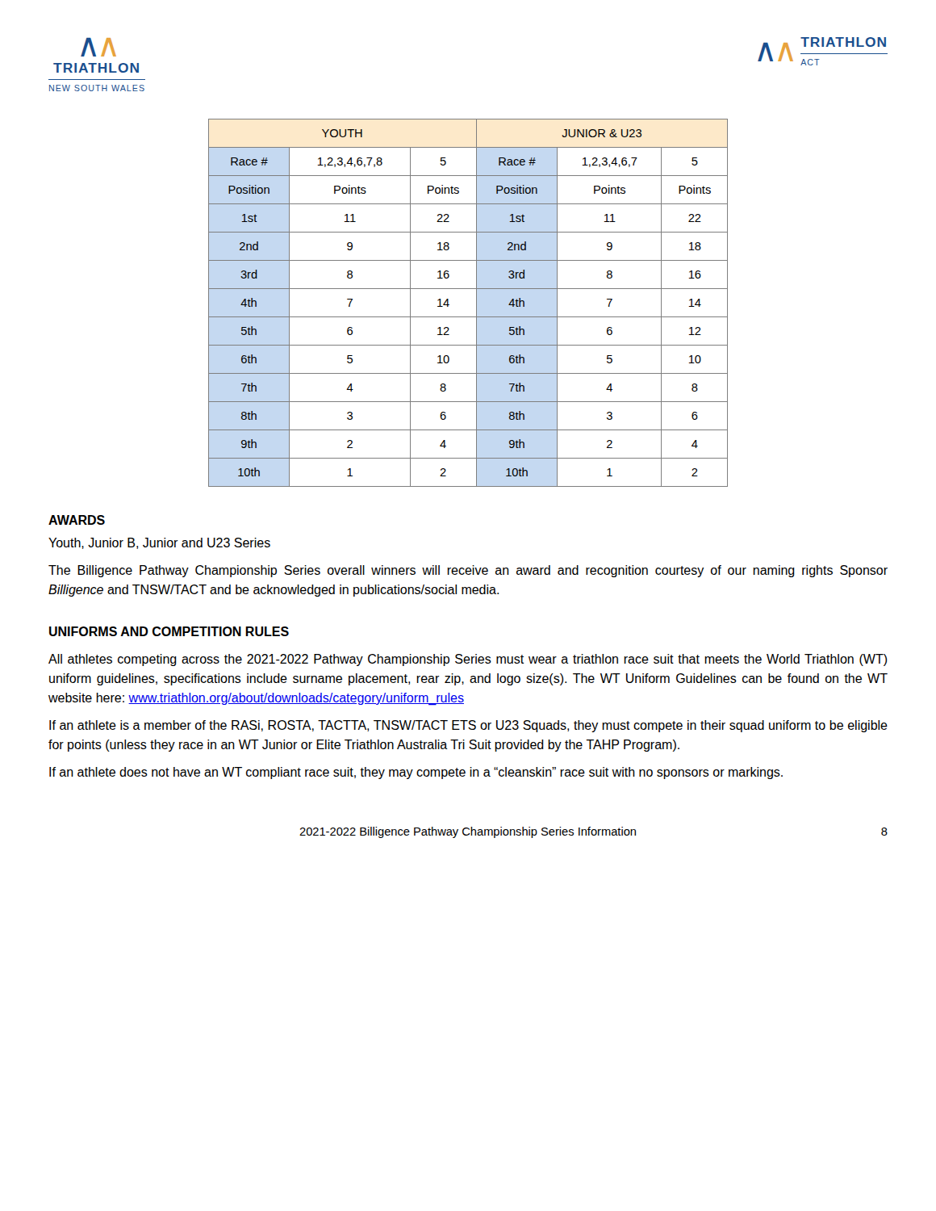∧∧
TRIATHLON
NEW SOUTH WALES
∧∧
TRIATHLON
ACT
| YOUTH | JUNIOR & U23 |
| --- | --- |
| Race # | 1,2,3,4,6,7,8 | 5 | Race # | 1,2,3,4,6,7 | 5 |
| Position | Points | Points | Position | Points | Points |
| 1st | 11 | 22 | 1st | 11 | 22 |
| 2nd | 9 | 18 | 2nd | 9 | 18 |
| 3rd | 8 | 16 | 3rd | 8 | 16 |
| 4th | 7 | 14 | 4th | 7 | 14 |
| 5th | 6 | 12 | 5th | 6 | 12 |
| 6th | 5 | 10 | 6th | 5 | 10 |
| 7th | 4 | 8 | 7th | 4 | 8 |
| 8th | 3 | 6 | 8th | 3 | 6 |
| 9th | 2 | 4 | 9th | 2 | 4 |
| 10th | 1 | 2 | 10th | 1 | 2 |
AWARDS
Youth, Junior B, Junior and U23 Series
The Billigence Pathway Championship Series overall winners will receive an award and recognition courtesy of our naming rights Sponsor Billigence and TNSW/TACT and be acknowledged in publications/social media.
UNIFORMS AND COMPETITION RULES
All athletes competing across the 2021-2022 Pathway Championship Series must wear a triathlon race suit that meets the World Triathlon (WT) uniform guidelines, specifications include surname placement, rear zip, and logo size(s). The WT Uniform Guidelines can be found on the WT website here: www.triathlon.org/about/downloads/category/uniform_rules
If an athlete is a member of the RASi, ROSTA, TACTTA, TNSW/TACT ETS or U23 Squads, they must compete in their squad uniform to be eligible for points (unless they race in an WT Junior or Elite Triathlon Australia Tri Suit provided by the TAHP Program).
If an athlete does not have an WT compliant race suit, they may compete in a “cleanskin” race suit with no sponsors or markings.
2021-2022 Billigence Pathway Championship Series Information 8